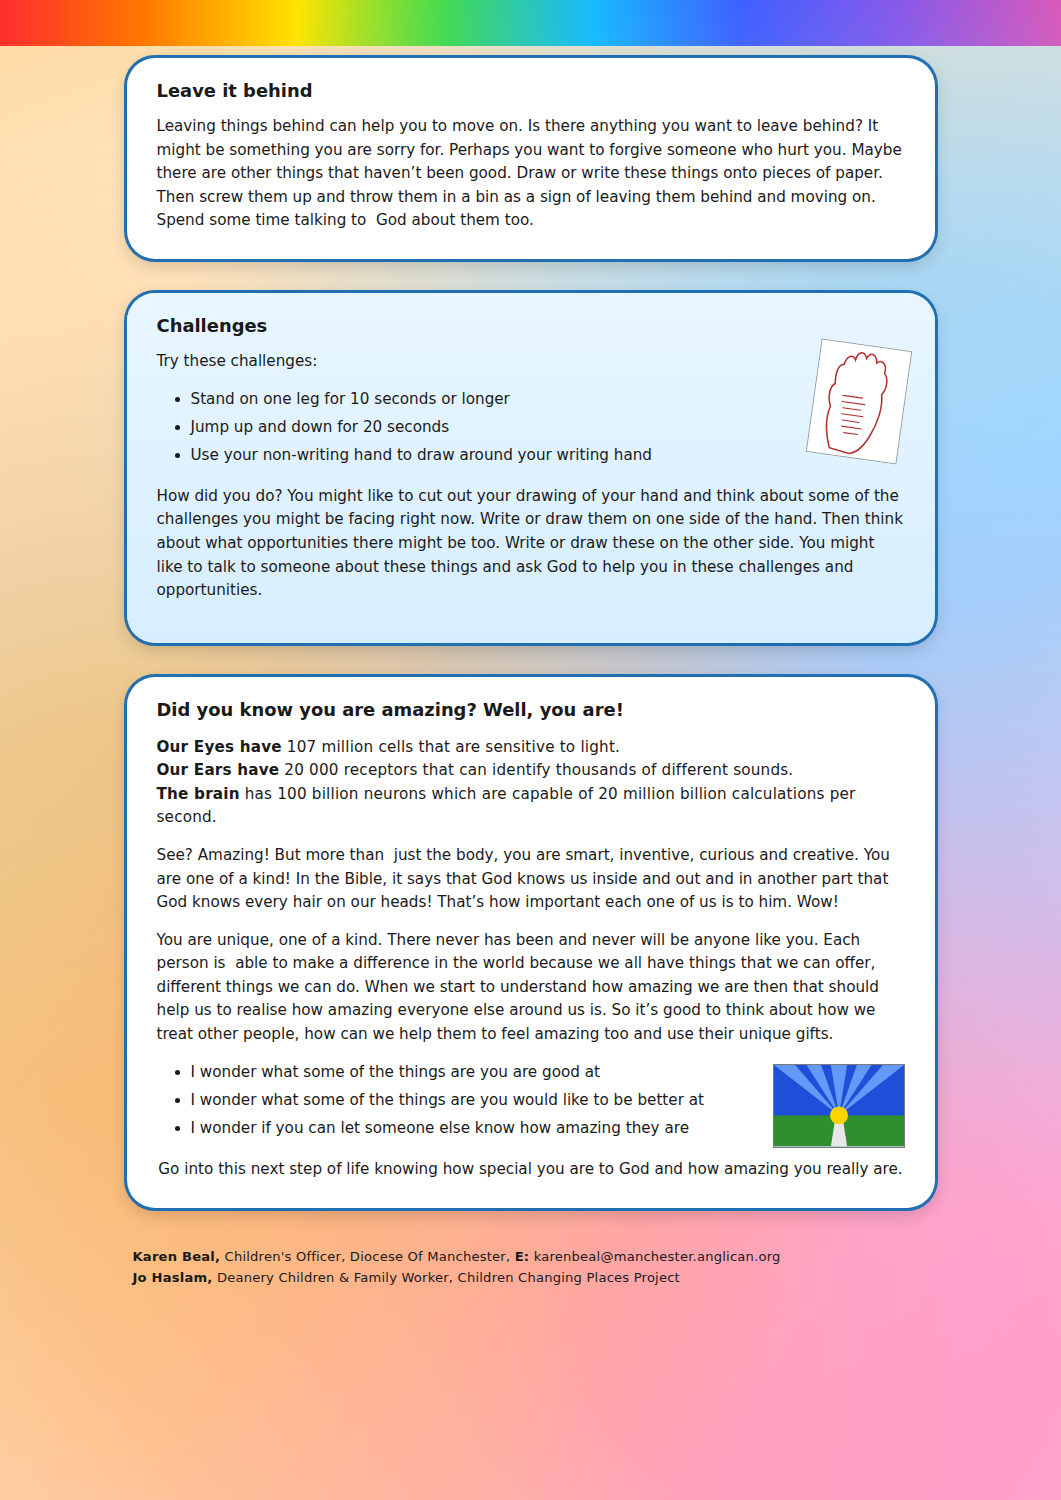Leave it behind
Leaving things behind can help you to move on. Is there anything you want to leave behind? It might be something you are sorry for. Perhaps you want to forgive someone who hurt you. Maybe there are other things that haven’t been good. Draw or write these things onto pieces of paper. Then screw them up and throw them in a bin as a sign of leaving them behind and moving on. Spend some time talking to God about them too.
Challenges
Try these challenges:
Stand on one leg for 10 seconds or longer
Jump up and down for 20 seconds
Use your non-writing hand to draw around your writing hand
How did you do? You might like to cut out your drawing of your hand and think about some of the challenges you might be facing right now. Write or draw them on one side of the hand. Then think about what opportunities there might be too. Write or draw these on the other side. You might like to talk to someone about these things and ask God to help you in these challenges and opportunities.
Did you know you are amazing? Well, you are!
Our Eyes have 107 million cells that are sensitive to light.
Our Ears have 20 000 receptors that can identify thousands of different sounds.
The brain has 100 billion neurons which are capable of 20 million billion calculations per second.
See? Amazing! But more than just the body, you are smart, inventive, curious and creative. You are one of a kind! In the Bible, it says that God knows us inside and out and in another part that God knows every hair on our heads! That’s how important each one of us is to him. Wow!
You are unique, one of a kind. There never has been and never will be anyone like you. Each person is able to make a difference in the world because we all have things that we can offer, different things we can do. When we start to understand how amazing we are then that should help us to realise how amazing everyone else around us is. So it’s good to think about how we treat other people, how can we help them to feel amazing too and use their unique gifts.
I wonder what some of the things are you are good at
I wonder what some of the things are you would like to be better at
I wonder if you can let someone else know how amazing they are
Go into this next step of life knowing how special you are to God and how amazing you really are.
Karen Beal, Children's Officer, Diocese Of Manchester, E: karenbeal@manchester.anglican.org
Jo Haslam, Deanery Children & Family Worker, Children Changing Places Project